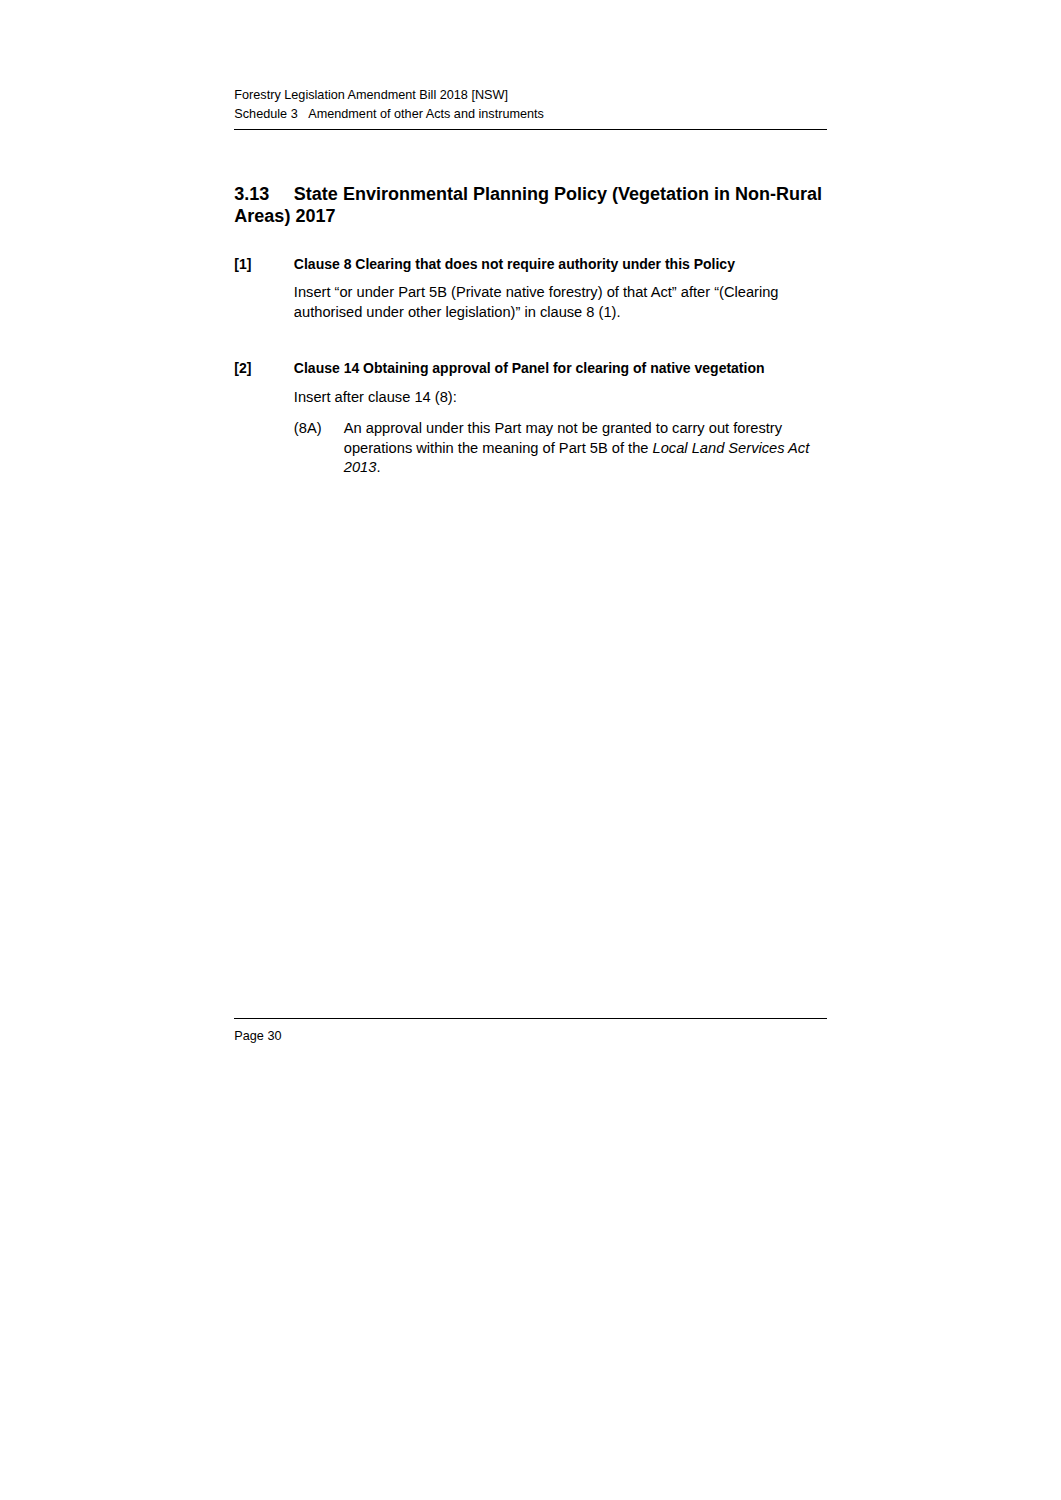Forestry Legislation Amendment Bill 2018 [NSW] Schedule 3 Amendment of other Acts and instruments
3.13 State Environmental Planning Policy (Vegetation in Non-Rural Areas) 2017
[1] Clause 8 Clearing that does not require authority under this Policy
Insert “or under Part 5B (Private native forestry) of that Act” after “(Clearing authorised under other legislation)” in clause 8 (1).
[2] Clause 14 Obtaining approval of Panel for clearing of native vegetation
Insert after clause 14 (8):
(8A) An approval under this Part may not be granted to carry out forestry operations within the meaning of Part 5B of the Local Land Services Act 2013.
Page 30